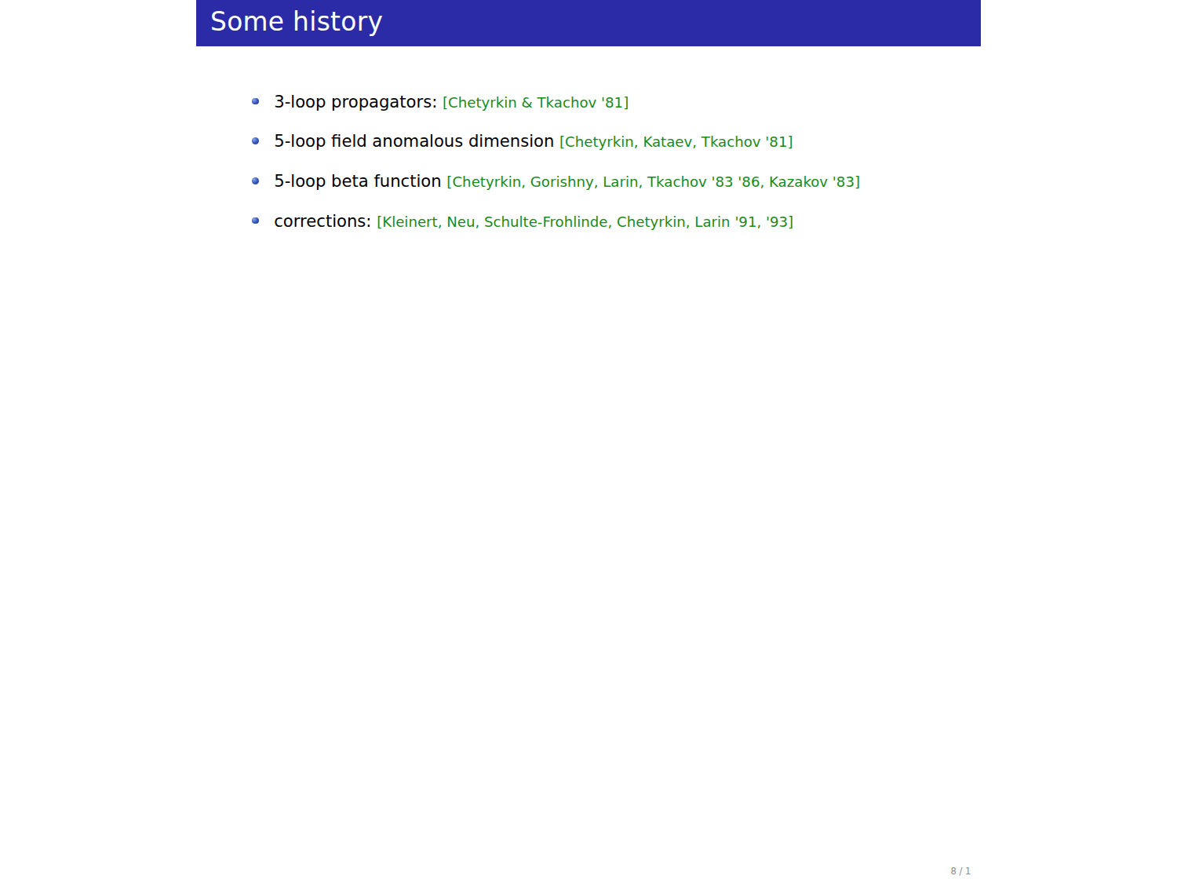Some history
3-loop propagators: [Chetyrkin & Tkachov '81]
5-loop field anomalous dimension [Chetyrkin, Kataev, Tkachov '81]
5-loop beta function [Chetyrkin, Gorishny, Larin, Tkachov '83 '86, Kazakov '83]
corrections: [Kleinert, Neu, Schulte-Frohlinde, Chetyrkin, Larin '91, '93]
8 / 1